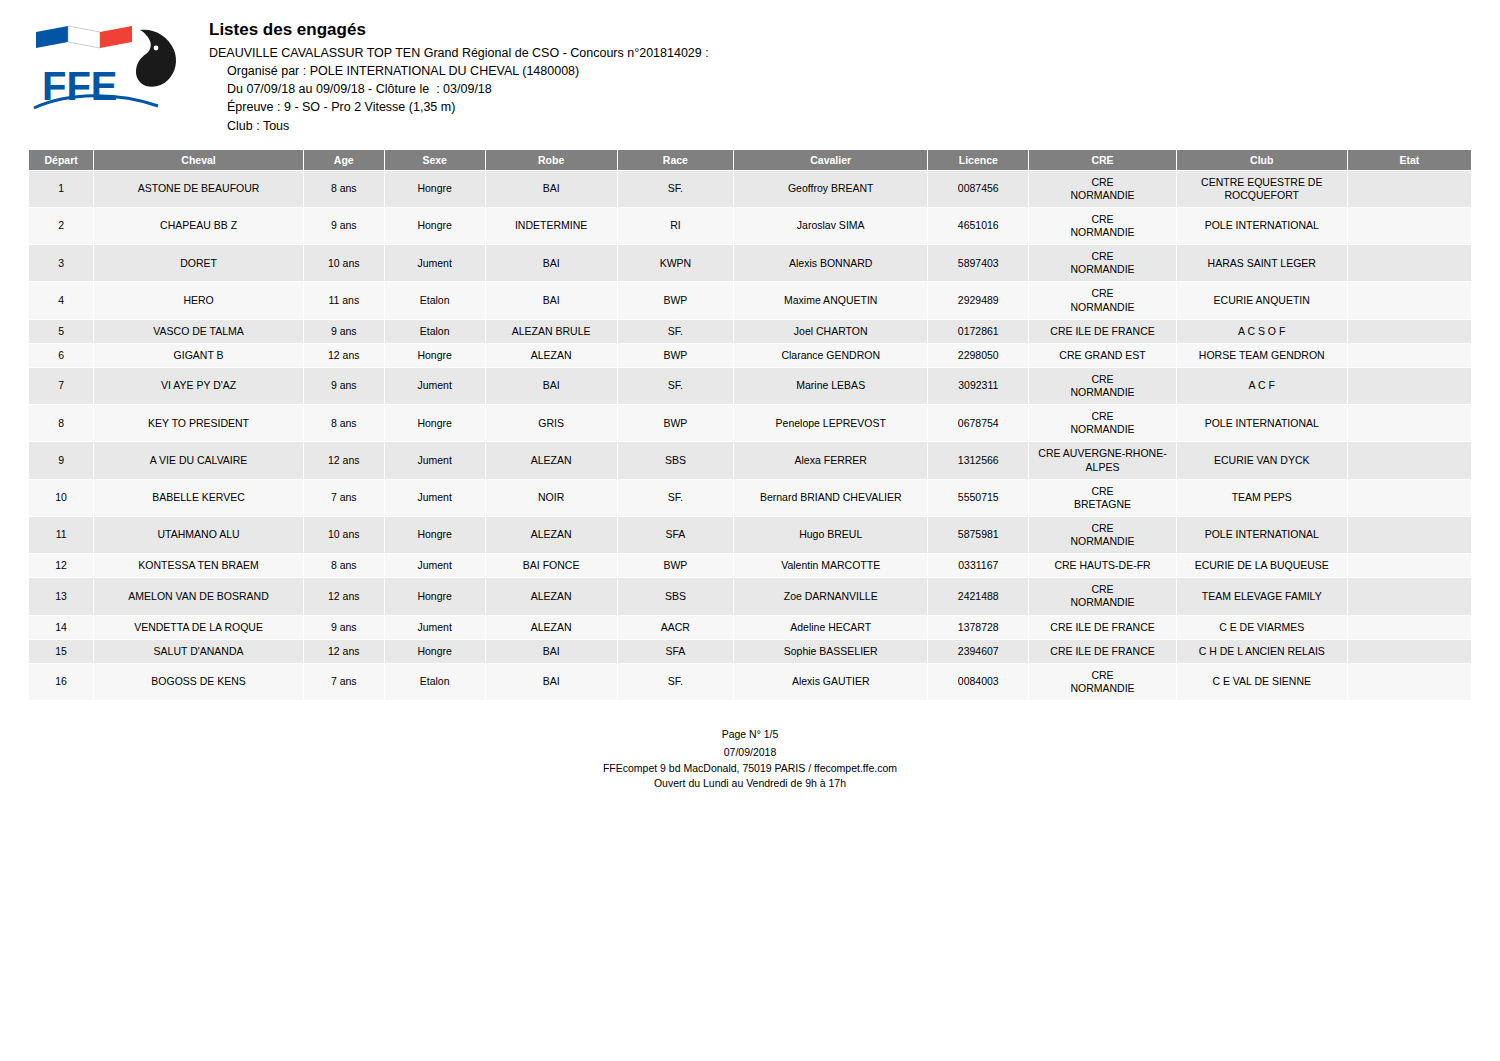FFE
Listes des engagés
DEAUVILLE CAVALASSUR TOP TEN Grand Régional de CSO - Concours n°201814029 :
Organisé par : POLE INTERNATIONAL DU CHEVAL (1480008)
Du 07/09/18 au 09/09/18 - Clôture le : 03/09/18
Épreuve : 9 - SO - Pro 2 Vitesse (1,35 m)
Club : Tous
| Départ | Cheval | Age | Sexe | Robe | Race | Cavalier | Licence | CRE | Club | Etat |
| --- | --- | --- | --- | --- | --- | --- | --- | --- | --- | --- |
| 1 | ASTONE DE BEAUFOUR | 8 ans | Hongre | BAI | SF. | Geoffroy BREANT | 0087456 | CRE NORMANDIE | CENTRE EQUESTRE DE ROCQUEFORT | |
| 2 | CHAPEAU BB Z | 9 ans | Hongre | INDETERMINE | RI | Jaroslav SIMA | 4651016 | CRE NORMANDIE | POLE INTERNATIONAL | |
| 3 | DORET | 10 ans | Jument | BAI | KWPN | Alexis BONNARD | 5897403 | CRE NORMANDIE | HARAS SAINT LEGER | |
| 4 | HERO | 11 ans | Etalon | BAI | BWP | Maxime ANQUETIN | 2929489 | CRE NORMANDIE | ECURIE ANQUETIN | |
| 5 | VASCO DE TALMA | 9 ans | Etalon | ALEZAN BRULE | SF. | Joel CHARTON | 0172861 | CRE ILE DE FRANCE | A C S O F | |
| 6 | GIGANT B | 12 ans | Hongre | ALEZAN | BWP | Clarance GENDRON | 2298050 | CRE GRAND EST | HORSE TEAM GENDRON | |
| 7 | VI AYE PY D'AZ | 9 ans | Jument | BAI | SF. | Marine LEBAS | 3092311 | CRE NORMANDIE | A C F | |
| 8 | KEY TO PRESIDENT | 8 ans | Hongre | GRIS | BWP | Penelope LEPREVOST | 0678754 | CRE NORMANDIE | POLE INTERNATIONAL | |
| 9 | A VIE DU CALVAIRE | 12 ans | Jument | ALEZAN | SBS | Alexa FERRER | 1312566 | CRE AUVERGNE-RHONE-ALPES | ECURIE VAN DYCK | |
| 10 | BABELLE KERVEC | 7 ans | Jument | NOIR | SF. | Bernard BRIAND CHEVALIER | 5550715 | CRE BRETAGNE | TEAM PEPS | |
| 11 | UTAHMANO ALU | 10 ans | Hongre | ALEZAN | SFA | Hugo BREUL | 5875981 | CRE NORMANDIE | POLE INTERNATIONAL | |
| 12 | KONTESSA TEN BRAEM | 8 ans | Jument | BAI FONCE | BWP | Valentin MARCOTTE | 0331167 | CRE HAUTS-DE-FR | ECURIE DE LA BUQUEUSE | |
| 13 | AMELON VAN DE BOSRAND | 12 ans | Hongre | ALEZAN | SBS | Zoe DARNANVILLE | 2421488 | CRE NORMANDIE | TEAM ELEVAGE FAMILY | |
| 14 | VENDETTA DE LA ROQUE | 9 ans | Jument | ALEZAN | AACR | Adeline HECART | 1378728 | CRE ILE DE FRANCE | C E DE VIARMES | |
| 15 | SALUT D'ANANDA | 12 ans | Hongre | BAI | SFA | Sophie BASSELIER | 2394607 | CRE ILE DE FRANCE | C H DE L ANCIEN RELAIS | |
| 16 | BOGOSS DE KENS | 7 ans | Etalon | BAI | SF. | Alexis GAUTIER | 0084003 | CRE NORMANDIE | C E VAL DE SIENNE | |
Page N° 1/5
07/09/2018
FFEcompet 9 bd MacDonald, 75019 PARIS / ffecompet.ffe.com
Ouvert du Lundi au Vendredi de 9h à 17h